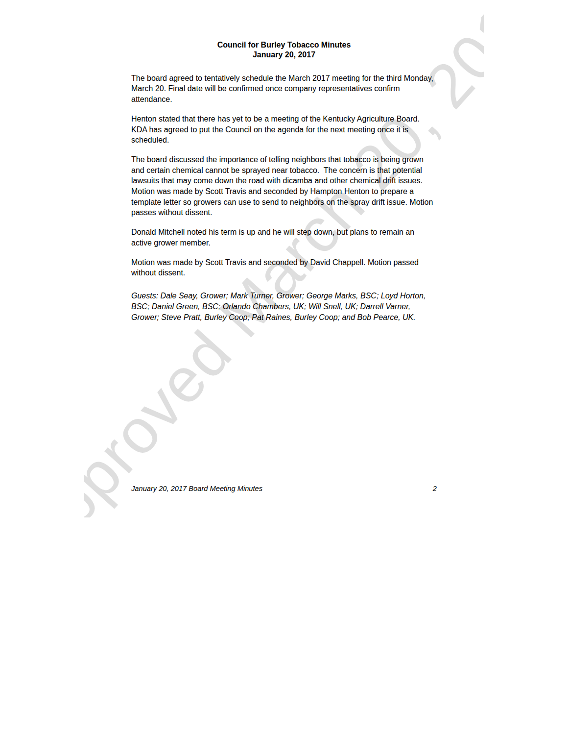Approved March 20, 2017
Council for Burley Tobacco Minutes
January 20, 2017
The board agreed to tentatively schedule the March 2017 meeting for the third Monday, March 20. Final date will be confirmed once company representatives confirm attendance.
Henton stated that there has yet to be a meeting of the Kentucky Agriculture Board. KDA has agreed to put the Council on the agenda for the next meeting once it is scheduled.
The board discussed the importance of telling neighbors that tobacco is being grown and certain chemical cannot be sprayed near tobacco. The concern is that potential lawsuits that may come down the road with dicamba and other chemical drift issues. Motion was made by Scott Travis and seconded by Hampton Henton to prepare a template letter so growers can use to send to neighbors on the spray drift issue. Motion passes without dissent.
Donald Mitchell noted his term is up and he will step down, but plans to remain an active grower member.
Motion was made by Scott Travis and seconded by David Chappell. Motion passed without dissent.
Guests: Dale Seay, Grower; Mark Turner, Grower; George Marks, BSC; Loyd Horton, BSC; Daniel Green, BSC; Orlando Chambers, UK; Will Snell, UK; Darrell Varner, Grower; Steve Pratt, Burley Coop; Pat Raines, Burley Coop; and Bob Pearce, UK.
January 20, 2017 Board Meeting Minutes 2